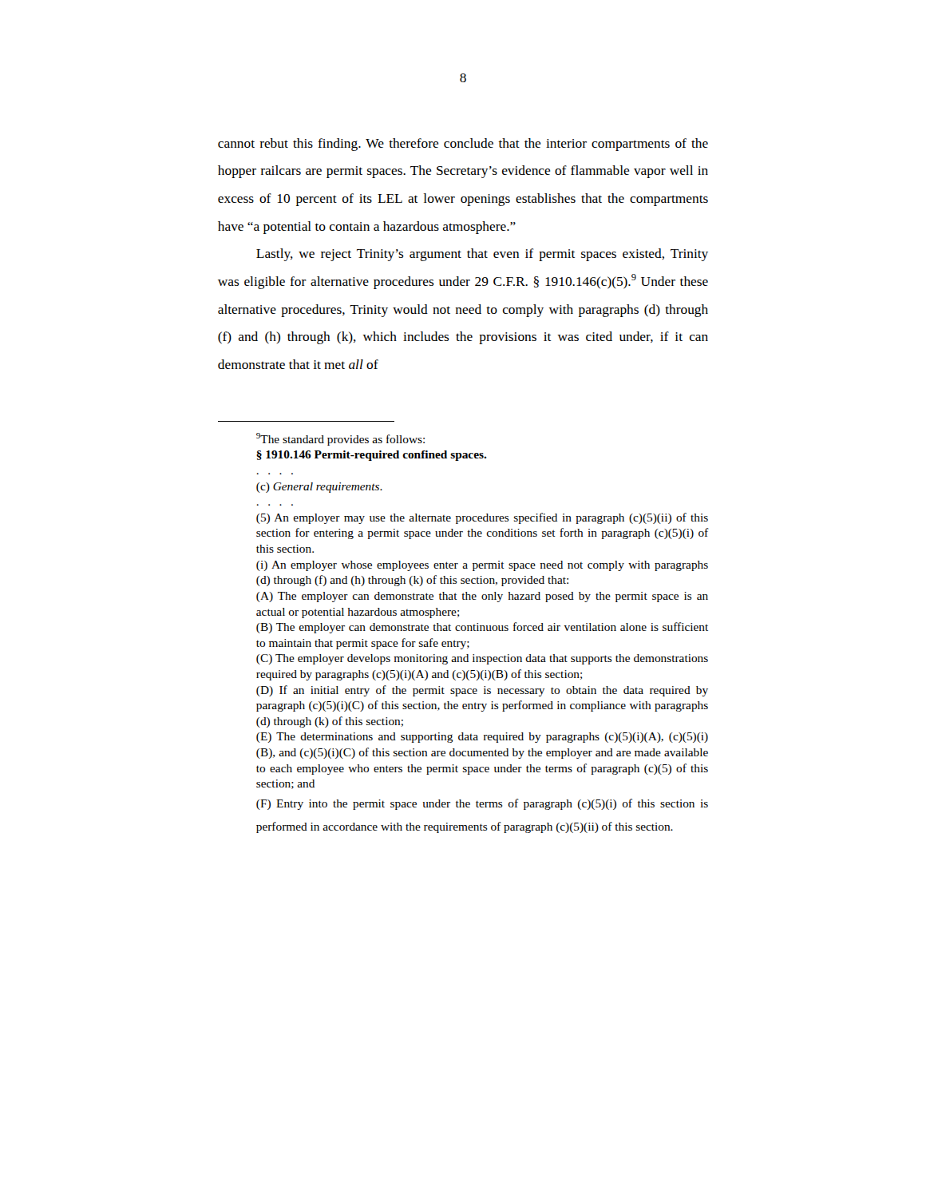8
cannot rebut this finding. We therefore conclude that the interior compartments of the hopper railcars are permit spaces. The Secretary’s evidence of flammable vapor well in excess of 10 percent of its LEL at lower openings establishes that the compartments have “a potential to contain a hazardous atmosphere.”
Lastly, we reject Trinity’s argument that even if permit spaces existed, Trinity was eligible for alternative procedures under 29 C.F.R. § 1910.146(c)(5).9 Under these alternative procedures, Trinity would not need to comply with paragraphs (d) through (f) and (h) through (k), which includes the provisions it was cited under, if it can demonstrate that it met all of
9The standard provides as follows:
§ 1910.146 Permit-required confined spaces.
. . . .
(c) General requirements.
. . . .
(5) An employer may use the alternate procedures specified in paragraph (c)(5)(ii) of this section for entering a permit space under the conditions set forth in paragraph (c)(5)(i) of this section.
(i) An employer whose employees enter a permit space need not comply with paragraphs (d) through (f) and (h) through (k) of this section, provided that:
(A) The employer can demonstrate that the only hazard posed by the permit space is an actual or potential hazardous atmosphere;
(B) The employer can demonstrate that continuous forced air ventilation alone is sufficient to maintain that permit space for safe entry;
(C) The employer develops monitoring and inspection data that supports the demonstrations required by paragraphs (c)(5)(i)(A) and (c)(5)(i)(B) of this section;
(D) If an initial entry of the permit space is necessary to obtain the data required by paragraph (c)(5)(i)(C) of this section, the entry is performed in compliance with paragraphs (d) through (k) of this section;
(E) The determinations and supporting data required by paragraphs (c)(5)(i)(A), (c)(5)(i)(B), and (c)(5)(i)(C) of this section are documented by the employer and are made available to each employee who enters the permit space under the terms of paragraph (c)(5) of this section; and
(F) Entry into the permit space under the terms of paragraph (c)(5)(i) of this section is performed in accordance with the requirements of paragraph (c)(5)(ii) of this section.